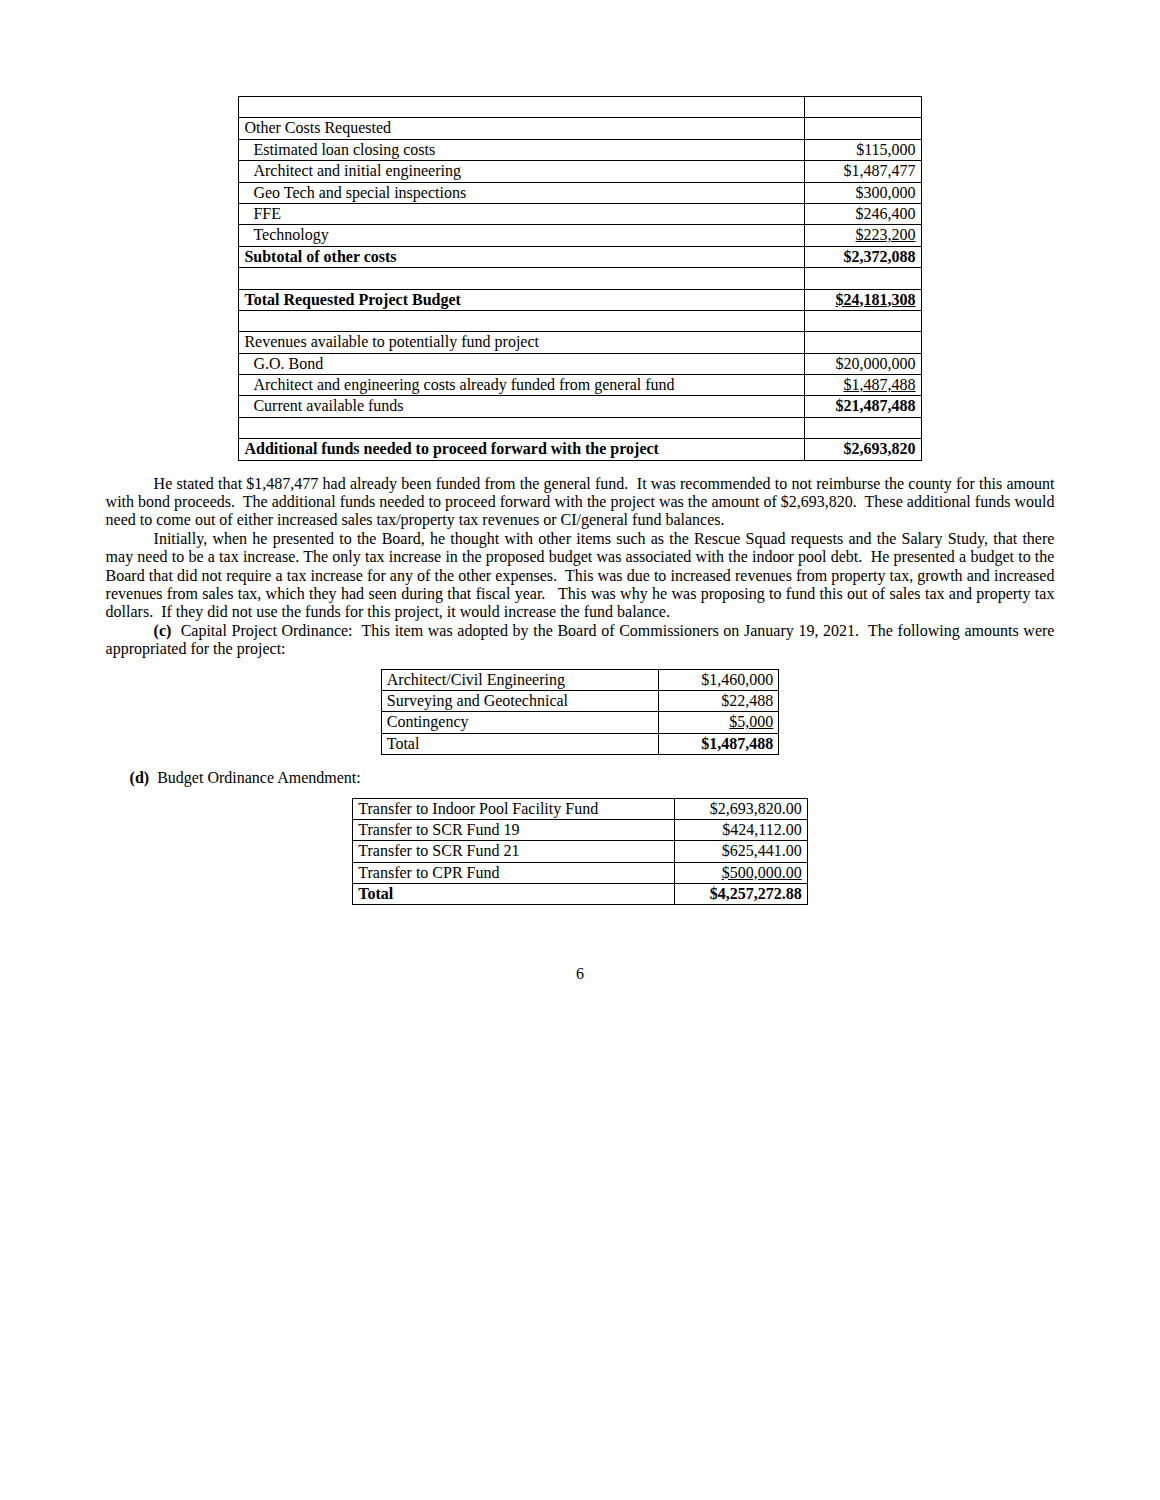| Other Costs Requested | |
| Estimated loan closing costs | $115,000 |
| Architect and initial engineering | $1,487,477 |
| Geo Tech and special inspections | $300,000 |
| FFE | $246,400 |
| Technology | $223,200 |
| Subtotal of other costs | $2,372,088 |
| Total Requested Project Budget | $24,181,308 |
| Revenues available to potentially fund project | |
| G.O. Bond | $20,000,000 |
| Architect and engineering costs already funded from general fund | $1,487,488 |
| Current available funds | $21,487,488 |
| Additional funds needed to proceed forward with the project | $2,693,820 |
He stated that $1,487,477 had already been funded from the general fund. It was recommended to not reimburse the county for this amount with bond proceeds. The additional funds needed to proceed forward with the project was the amount of $2,693,820. These additional funds would need to come out of either increased sales tax/property tax revenues or CI/general fund balances.
Initially, when he presented to the Board, he thought with other items such as the Rescue Squad requests and the Salary Study, that there may need to be a tax increase. The only tax increase in the proposed budget was associated with the indoor pool debt. He presented a budget to the Board that did not require a tax increase for any of the other expenses. This was due to increased revenues from property tax, growth and increased revenues from sales tax, which they had seen during that fiscal year. This was why he was proposing to fund this out of sales tax and property tax dollars. If they did not use the funds for this project, it would increase the fund balance.
(c) Capital Project Ordinance: This item was adopted by the Board of Commissioners on January 19, 2021. The following amounts were appropriated for the project:
| Architect/Civil Engineering | $1,460,000 |
| Surveying and Geotechnical | $22,488 |
| Contingency | $5,000 |
| Total | $1,487,488 |
(d) Budget Ordinance Amendment:
| Transfer to Indoor Pool Facility Fund | $2,693,820.00 |
| Transfer to SCR Fund 19 | $424,112.00 |
| Transfer to SCR Fund 21 | $625,441.00 |
| Transfer to CPR Fund | $500,000.00 |
| Total | $4,257,272.88 |
6